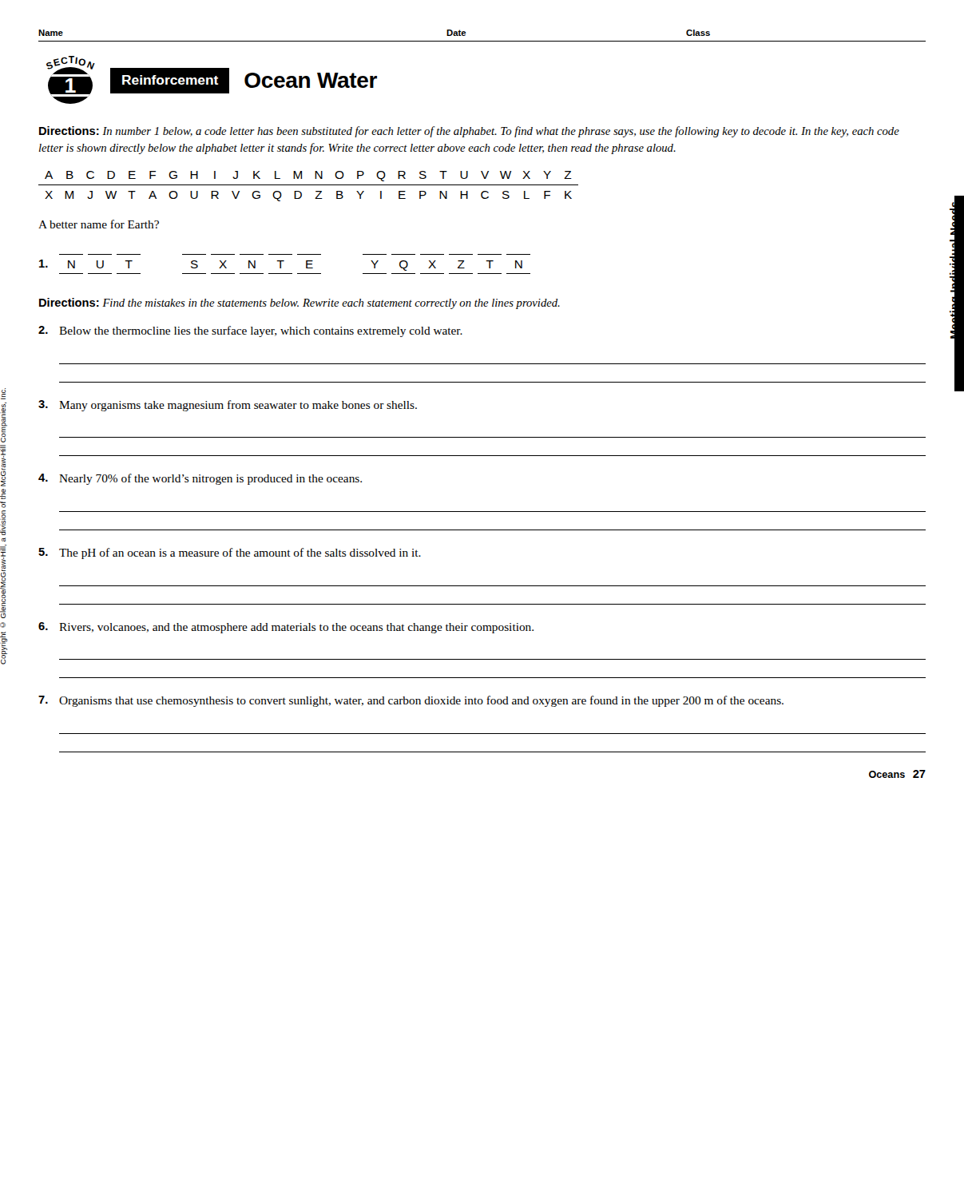Name
Date
Class
SECTION
1
Reinforcement
Ocean Water
Directions: In number 1 below, a code letter has been substituted for each letter of the alphabet. To find what the phrase says, use the following key to decode it. In the key, each code letter is shown directly below the alphabet letter it stands for. Write the correct letter above each code letter, then read the phrase aloud.
| A | B | C | D | E | F | G | H | I | J | K | L | M | N | O | P | Q | R | S | T | U | V | W | X | Y | Z |
| X | M | J | W | T | A | O | U | R | V | G | Q | D | Z | B | Y | I | E | P | N | H | C | S | L | F | K |
A better name for Earth?
1.
N
U
T
S
X
N
T
E
Y
Q
X
Z
T
N
Directions: Find the mistakes in the statements below. Rewrite each statement correctly on the lines provided.
Below the thermocline lies the surface layer, which contains extremely cold water.
Many organisms take magnesium from seawater to make bones or shells.
Nearly 70% of the world’s nitrogen is produced in the oceans.
The pH of an ocean is a measure of the amount of the salts dissolved in it.
Rivers, volcanoes, and the atmosphere add materials to the oceans that change their composition.
Organisms that use chemosynthesis to convert sunlight, water, and carbon dioxide into food and oxygen are found in the upper 200 m of the oceans.
Meeting Individual Needs
Copyright © Glencoe/McGraw-Hill, a division of the McGraw-Hill Companies, Inc.
Oceans 27